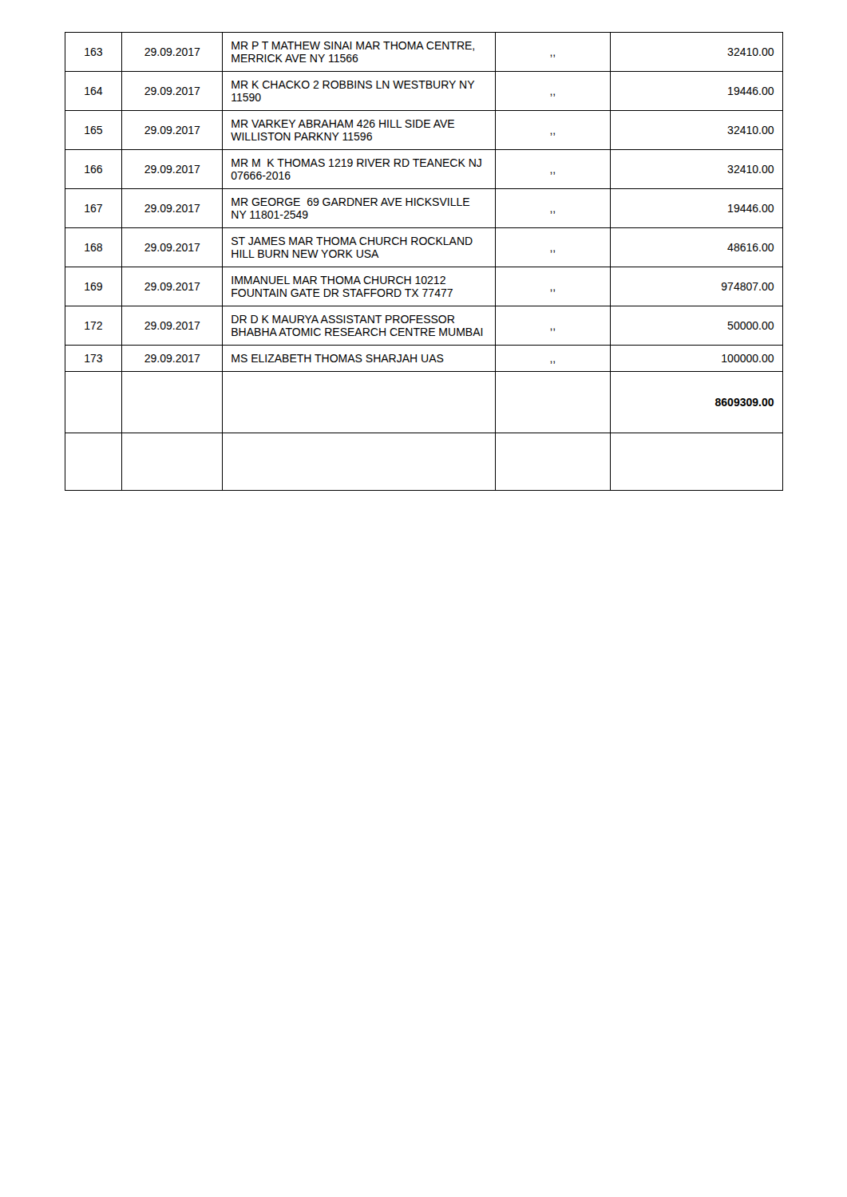| 163 | 29.09.2017 | MR P T MATHEW SINAI MAR THOMA CENTRE, MERRICK AVE NY 11566 | ,, | 32410.00 |
| 164 | 29.09.2017 | MR K CHACKO 2 ROBBINS LN WESTBURY NY 11590 | ,, | 19446.00 |
| 165 | 29.09.2017 | MR VARKEY ABRAHAM 426 HILL SIDE AVE WILLISTON PARKNY 11596 | ,, | 32410.00 |
| 166 | 29.09.2017 | MR M K THOMAS 1219 RIVER RD TEANECK NJ 07666-2016 | ,, | 32410.00 |
| 167 | 29.09.2017 | MR GEORGE 69 GARDNER AVE HICKSVILLE NY 11801-2549 | ,, | 19446.00 |
| 168 | 29.09.2017 | ST JAMES MAR THOMA CHURCH ROCKLAND HILL BURN NEW YORK USA | ,, | 48616.00 |
| 169 | 29.09.2017 | IMMANUEL MAR THOMA CHURCH 10212 FOUNTAIN GATE DR STAFFORD TX 77477 | ,, | 974807.00 |
| 172 | 29.09.2017 | DR D K MAURYA ASSISTANT PROFESSOR BHABHA ATOMIC RESEARCH CENTRE MUMBAI | ,, | 50000.00 |
| 173 | 29.09.2017 | MS ELIZABETH THOMAS SHARJAH UAS | ,, | 100000.00 |
| | | | | 8609309.00 |